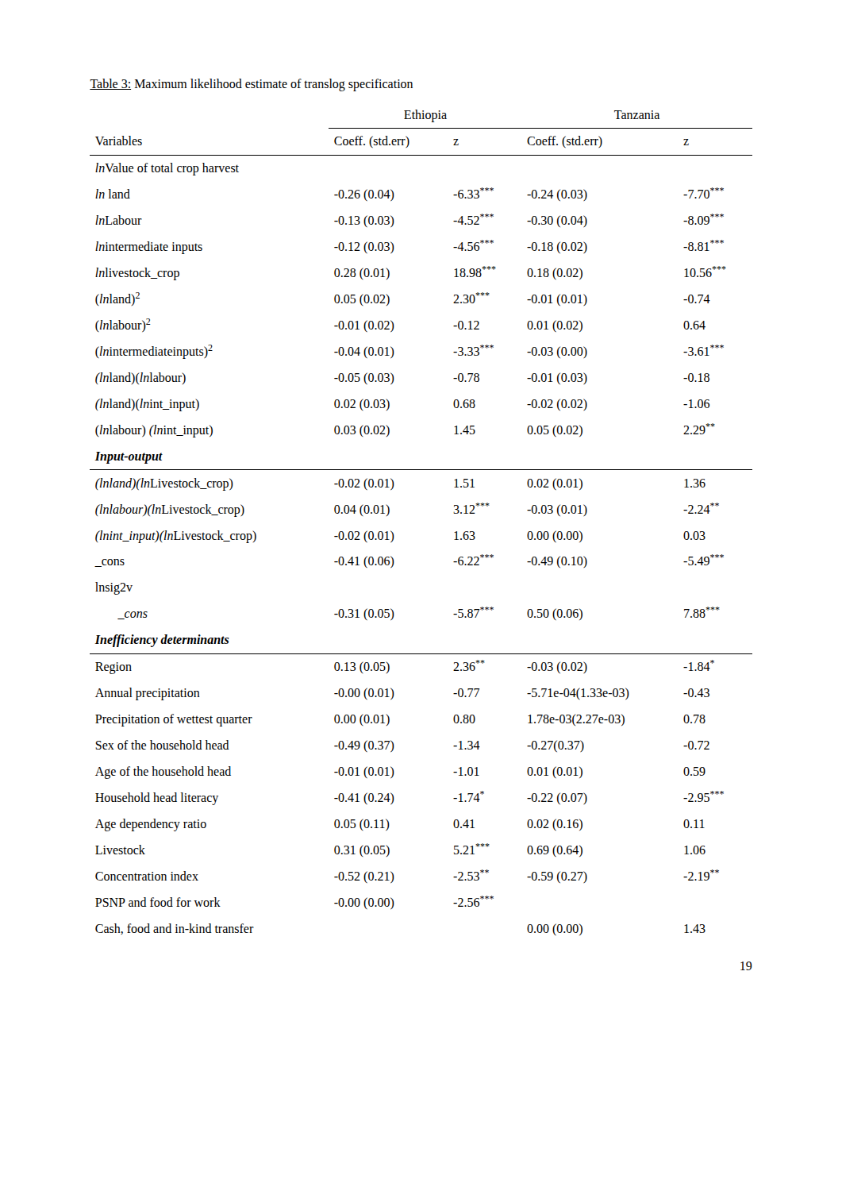Table 3: Maximum likelihood estimate of translog specification
| | Ethiopia | Tanzania |
| --- | --- | --- |
| Variables | Coeff. (std.err) | z | Coeff. (std.err) | z |
| ln Value of total crop harvest | | | | |
| ln land | -0.26 (0.04) | -6.33 *** | -0.24 (0.03) | -7.70 *** |
| ln Labour | -0.13 (0.03) | -4.52 *** | -0.30 (0.04) | -8.09 *** |
| ln intermediate inputs | -0.12 (0.03) | -4.56 *** | -0.18 (0.02) | -8.81 *** |
| ln livestock_crop | 0.28 (0.01) | 18.98 *** | 0.18 (0.02) | 10.56 *** |
| ( ln land) 2 | 0.05 (0.02) | 2.30 *** | -0.01 (0.01) | -0.74 |
| ( ln labour) 2 | -0.01 (0.02) | -0.12 | 0.01 (0.02) | 0.64 |
| ( ln intermediateinputs) 2 | -0.04 (0.01) | -3.33 *** | -0.03 (0.00) | -3.61 *** |
| (ln land)( ln labour) | -0.05 (0.03) | -0.78 | -0.01 (0.03) | -0.18 |
| (ln land)( ln int_input) | 0.02 (0.03) | 0.68 | -0.02 (0.02) | -1.06 |
| ( ln labour) (ln int_input) | 0.03 (0.02) | 1.45 | 0.05 (0.02) | 2.29 ** |
| Input-output | | | | |
| (lnland)(ln Livestock_crop) | -0.02 (0.01) | 1.51 | 0.02 (0.01) | 1.36 |
| (lnlabour)(ln Livestock_crop) | 0.04 (0.01) | 3.12 *** | -0.03 (0.01) | -2.24 ** |
| (lnint_input)(ln Livestock_crop) | -0.02 (0.01) | 1.63 | 0.00 (0.00) | 0.03 |
| _cons | -0.41 (0.06) | -6.22 *** | -0.49 (0.10) | -5.49 *** |
| lnsig2v | | | | |
| _cons | -0.31 (0.05) | -5.87 *** | 0.50 (0.06) | 7.88 *** |
| Inefficiency determinants | | | | |
| Region | 0.13 (0.05) | 2.36 ** | -0.03 (0.02) | -1.84 * |
| Annual precipitation | -0.00 (0.01) | -0.77 | -5.71e-04(1.33e-03) | -0.43 |
| Precipitation of wettest quarter | 0.00 (0.01) | 0.80 | 1.78e-03(2.27e-03) | 0.78 |
| Sex of the household head | -0.49 (0.37) | -1.34 | -0.27(0.37) | -0.72 |
| Age of the household head | -0.01 (0.01) | -1.01 | 0.01 (0.01) | 0.59 |
| Household head literacy | -0.41 (0.24) | -1.74 * | -0.22 (0.07) | -2.95 *** |
| Age dependency ratio | 0.05 (0.11) | 0.41 | 0.02 (0.16) | 0.11 |
| Livestock | 0.31 (0.05) | 5.21 *** | 0.69 (0.64) | 1.06 |
| Concentration index | -0.52 (0.21) | -2.53 ** | -0.59 (0.27) | -2.19 ** |
| PSNP and food for work | -0.00 (0.00) | -2.56 *** | | |
| Cash, food and in-kind transfer | | | 0.00 (0.00) | 1.43 |
19